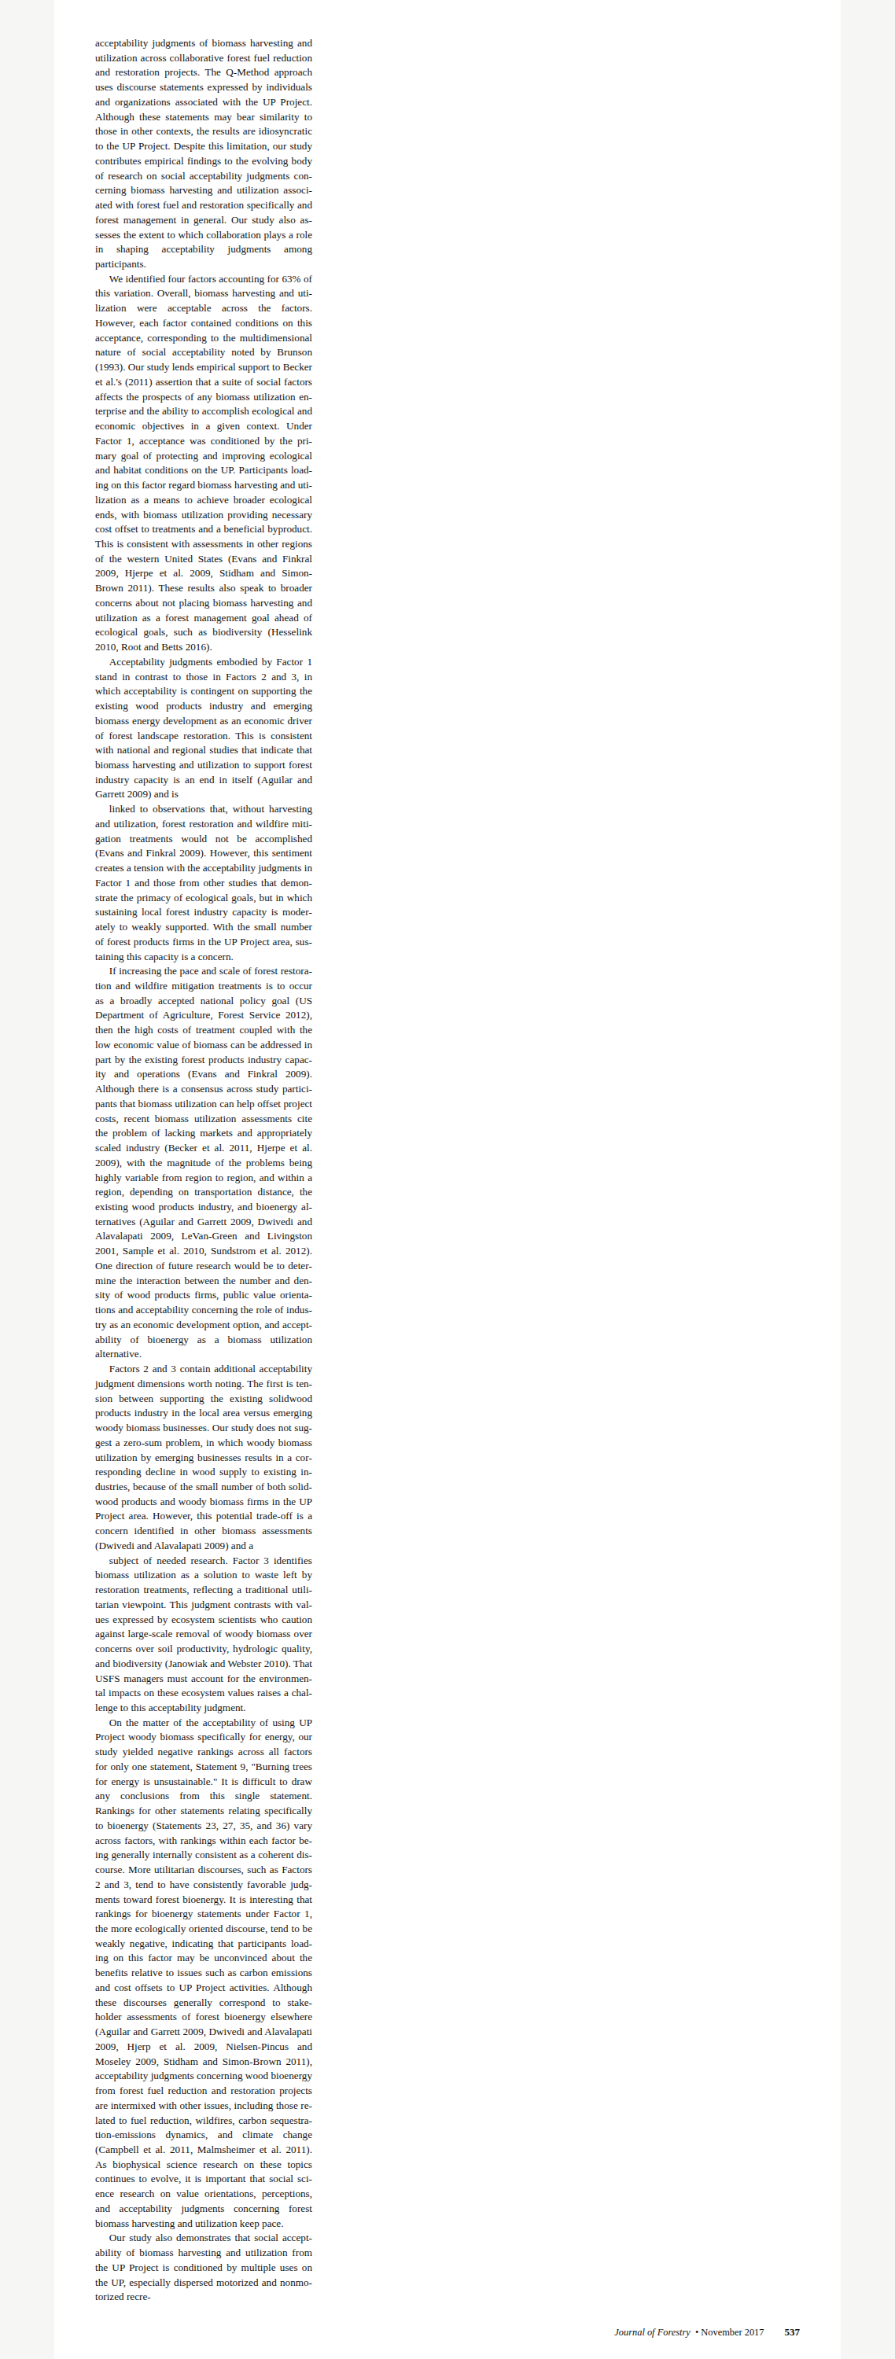acceptability judgments of biomass harvesting and utilization across collaborative forest fuel reduction and restoration projects. The Q-Method approach uses discourse statements expressed by individuals and organizations associated with the UP Project. Although these statements may bear similarity to those in other contexts, the results are idiosyncratic to the UP Project. Despite this limitation, our study contributes empirical findings to the evolving body of research on social acceptability judgments concerning biomass harvesting and utilization associated with forest fuel and restoration specifically and forest management in general. Our study also assesses the extent to which collaboration plays a role in shaping acceptability judgments among participants.
We identified four factors accounting for 63% of this variation. Overall, biomass harvesting and utilization were acceptable across the factors. However, each factor contained conditions on this acceptance, corresponding to the multidimensional nature of social acceptability noted by Brunson (1993). Our study lends empirical support to Becker et al.'s (2011) assertion that a suite of social factors affects the prospects of any biomass utilization enterprise and the ability to accomplish ecological and economic objectives in a given context. Under Factor 1, acceptance was conditioned by the primary goal of protecting and improving ecological and habitat conditions on the UP. Participants loading on this factor regard biomass harvesting and utilization as a means to achieve broader ecological ends, with biomass utilization providing necessary cost offset to treatments and a beneficial byproduct. This is consistent with assessments in other regions of the western United States (Evans and Finkral 2009, Hjerpe et al. 2009, Stidham and Simon-Brown 2011). These results also speak to broader concerns about not placing biomass harvesting and utilization as a forest management goal ahead of ecological goals, such as biodiversity (Hesselink 2010, Root and Betts 2016).
Acceptability judgments embodied by Factor 1 stand in contrast to those in Factors 2 and 3, in which acceptability is contingent on supporting the existing wood products industry and emerging biomass energy development as an economic driver of forest landscape restoration. This is consistent with national and regional studies that indicate that biomass harvesting and utilization to support forest industry capacity is an end in itself (Aguilar and Garrett 2009) and is
linked to observations that, without harvesting and utilization, forest restoration and wildfire mitigation treatments would not be accomplished (Evans and Finkral 2009). However, this sentiment creates a tension with the acceptability judgments in Factor 1 and those from other studies that demonstrate the primacy of ecological goals, but in which sustaining local forest industry capacity is moderately to weakly supported. With the small number of forest products firms in the UP Project area, sustaining this capacity is a concern.
If increasing the pace and scale of forest restoration and wildfire mitigation treatments is to occur as a broadly accepted national policy goal (US Department of Agriculture, Forest Service 2012), then the high costs of treatment coupled with the low economic value of biomass can be addressed in part by the existing forest products industry capacity and operations (Evans and Finkral 2009). Although there is a consensus across study participants that biomass utilization can help offset project costs, recent biomass utilization assessments cite the problem of lacking markets and appropriately scaled industry (Becker et al. 2011, Hjerpe et al. 2009), with the magnitude of the problems being highly variable from region to region, and within a region, depending on transportation distance, the existing wood products industry, and bioenergy alternatives (Aguilar and Garrett 2009, Dwivedi and Alavalapati 2009, LeVan-Green and Livingston 2001, Sample et al. 2010, Sundstrom et al. 2012). One direction of future research would be to determine the interaction between the number and density of wood products firms, public value orientations and acceptability concerning the role of industry as an economic development option, and acceptability of bioenergy as a biomass utilization alternative.
Factors 2 and 3 contain additional acceptability judgment dimensions worth noting. The first is tension between supporting the existing solidwood products industry in the local area versus emerging woody biomass businesses. Our study does not suggest a zero-sum problem, in which woody biomass utilization by emerging businesses results in a corresponding decline in wood supply to existing industries, because of the small number of both solidwood products and woody biomass firms in the UP Project area. However, this potential trade-off is a concern identified in other biomass assessments (Dwivedi and Alavalapati 2009) and a
subject of needed research. Factor 3 identifies biomass utilization as a solution to waste left by restoration treatments, reflecting a traditional utilitarian viewpoint. This judgment contrasts with values expressed by ecosystem scientists who caution against large-scale removal of woody biomass over concerns over soil productivity, hydrologic quality, and biodiversity (Janowiak and Webster 2010). That USFS managers must account for the environmental impacts on these ecosystem values raises a challenge to this acceptability judgment.
On the matter of the acceptability of using UP Project woody biomass specifically for energy, our study yielded negative rankings across all factors for only one statement, Statement 9, "Burning trees for energy is unsustainable." It is difficult to draw any conclusions from this single statement. Rankings for other statements relating specifically to bioenergy (Statements 23, 27, 35, and 36) vary across factors, with rankings within each factor being generally internally consistent as a coherent discourse. More utilitarian discourses, such as Factors 2 and 3, tend to have consistently favorable judgments toward forest bioenergy. It is interesting that rankings for bioenergy statements under Factor 1, the more ecologically oriented discourse, tend to be weakly negative, indicating that participants loading on this factor may be unconvinced about the benefits relative to issues such as carbon emissions and cost offsets to UP Project activities. Although these discourses generally correspond to stakeholder assessments of forest bioenergy elsewhere (Aguilar and Garrett 2009, Dwivedi and Alavalapati 2009, Hjerp et al. 2009, Nielsen-Pincus and Moseley 2009, Stidham and Simon-Brown 2011), acceptability judgments concerning wood bioenergy from forest fuel reduction and restoration projects are intermixed with other issues, including those related to fuel reduction, wildfires, carbon sequestration-emissions dynamics, and climate change (Campbell et al. 2011, Malmsheimer et al. 2011). As biophysical science research on these topics continues to evolve, it is important that social science research on value orientations, perceptions, and acceptability judgments concerning forest biomass harvesting and utilization keep pace.
Our study also demonstrates that social acceptability of biomass harvesting and utilization from the UP Project is conditioned by multiple uses on the UP, especially dispersed motorized and nonmotorized recre-
Journal of Forestry • November 2017 537